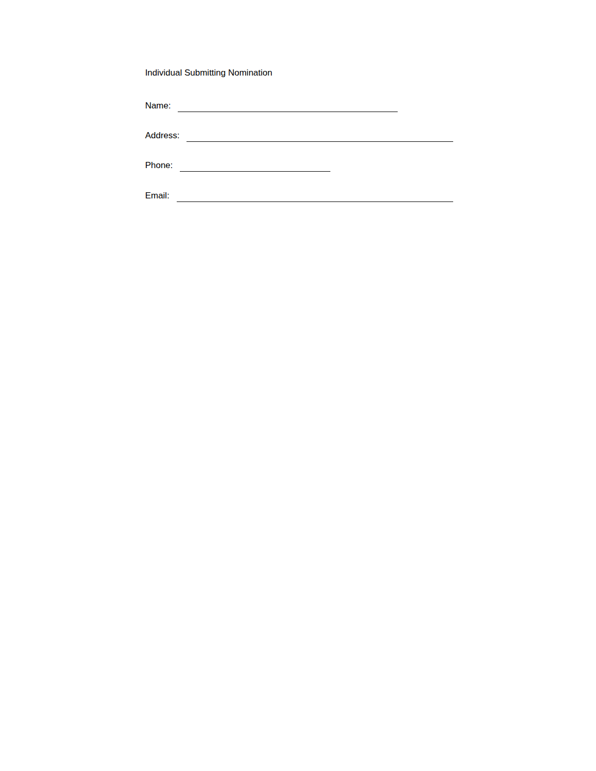Individual Submitting Nomination
Name:
Address:
Phone:
Email: